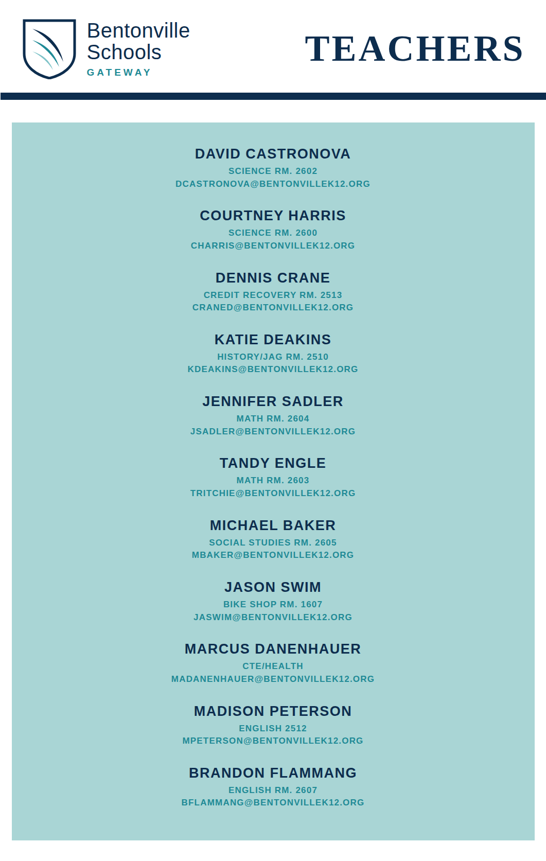Bentonville Schools GATEWAY
TEACHERS
David Castronova
Science Rm. 2602
dcastronova@bentonvillek12.org
Courtney Harris
Science Rm. 2600
charris@bentonvillek12.org
Dennis Crane
Credit Recovery Rm. 2513
craned@bentonvillek12.org
Katie Deakins
History/JAG Rm. 2510
kdeakins@bentonvillek12.org
Jennifer Sadler
Math Rm. 2604
jsadler@bentonvillek12.org
Tandy Engle
Math Rm. 2603
tritchie@bentonvillek12.org
Michael Baker
Social Studies Rm. 2605
mbaker@bentonvillek12.org
Jason Swim
Bike Shop Rm. 1607
jaswim@bentonvillek12.org
Marcus Danenhauer
CTE/Health
madanenhauer@bentonvillek12.org
Madison Peterson
English 2512
mpeterson@bentonvillek12.org
Brandon Flammang
English Rm. 2607
bflammang@bentonvillek12.org